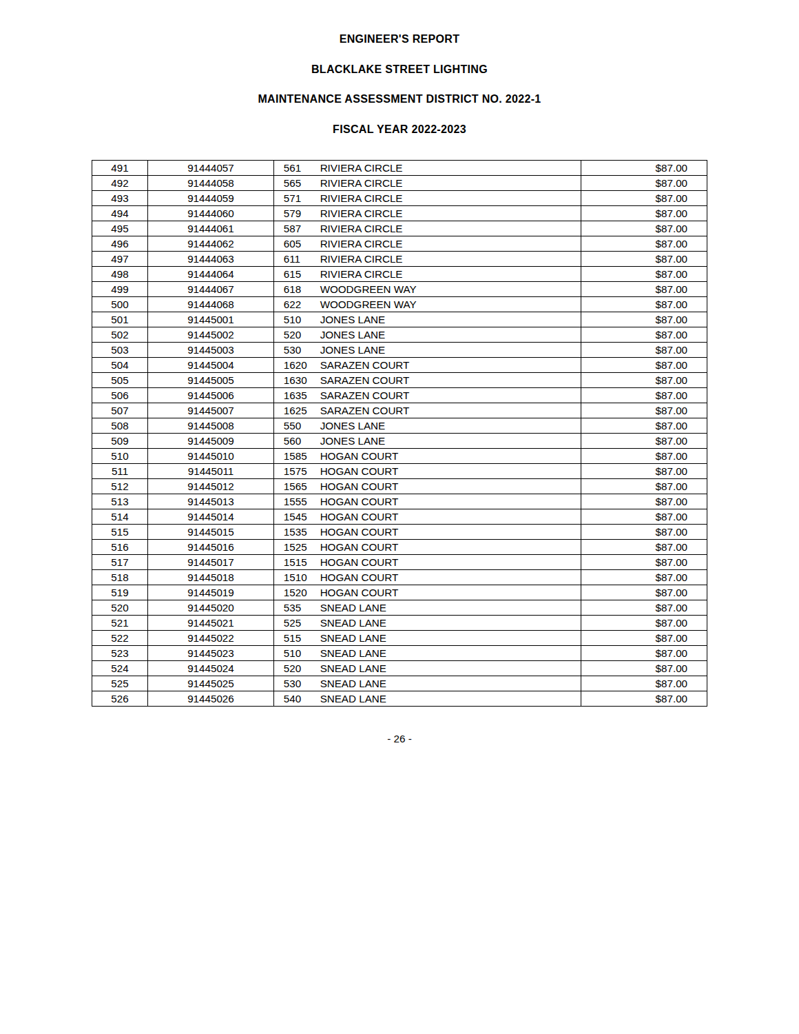ENGINEER'S REPORT
BLACKLAKE STREET LIGHTING
MAINTENANCE ASSESSMENT DISTRICT NO. 2022-1
FISCAL YEAR 2022-2023
| 491 | 91444057 | 561 RIVIERA CIRCLE | $87.00 |
| 492 | 91444058 | 565 RIVIERA CIRCLE | $87.00 |
| 493 | 91444059 | 571 RIVIERA CIRCLE | $87.00 |
| 494 | 91444060 | 579 RIVIERA CIRCLE | $87.00 |
| 495 | 91444061 | 587 RIVIERA CIRCLE | $87.00 |
| 496 | 91444062 | 605 RIVIERA CIRCLE | $87.00 |
| 497 | 91444063 | 611 RIVIERA CIRCLE | $87.00 |
| 498 | 91444064 | 615 RIVIERA CIRCLE | $87.00 |
| 499 | 91444067 | 618 WOODGREEN WAY | $87.00 |
| 500 | 91444068 | 622 WOODGREEN WAY | $87.00 |
| 501 | 91445001 | 510 JONES LANE | $87.00 |
| 502 | 91445002 | 520 JONES LANE | $87.00 |
| 503 | 91445003 | 530 JONES LANE | $87.00 |
| 504 | 91445004 | 1620 SARAZEN COURT | $87.00 |
| 505 | 91445005 | 1630 SARAZEN COURT | $87.00 |
| 506 | 91445006 | 1635 SARAZEN COURT | $87.00 |
| 507 | 91445007 | 1625 SARAZEN COURT | $87.00 |
| 508 | 91445008 | 550 JONES LANE | $87.00 |
| 509 | 91445009 | 560 JONES LANE | $87.00 |
| 510 | 91445010 | 1585 HOGAN COURT | $87.00 |
| 511 | 91445011 | 1575 HOGAN COURT | $87.00 |
| 512 | 91445012 | 1565 HOGAN COURT | $87.00 |
| 513 | 91445013 | 1555 HOGAN COURT | $87.00 |
| 514 | 91445014 | 1545 HOGAN COURT | $87.00 |
| 515 | 91445015 | 1535 HOGAN COURT | $87.00 |
| 516 | 91445016 | 1525 HOGAN COURT | $87.00 |
| 517 | 91445017 | 1515 HOGAN COURT | $87.00 |
| 518 | 91445018 | 1510 HOGAN COURT | $87.00 |
| 519 | 91445019 | 1520 HOGAN COURT | $87.00 |
| 520 | 91445020 | 535 SNEAD LANE | $87.00 |
| 521 | 91445021 | 525 SNEAD LANE | $87.00 |
| 522 | 91445022 | 515 SNEAD LANE | $87.00 |
| 523 | 91445023 | 510 SNEAD LANE | $87.00 |
| 524 | 91445024 | 520 SNEAD LANE | $87.00 |
| 525 | 91445025 | 530 SNEAD LANE | $87.00 |
| 526 | 91445026 | 540 SNEAD LANE | $87.00 |
- 26 -